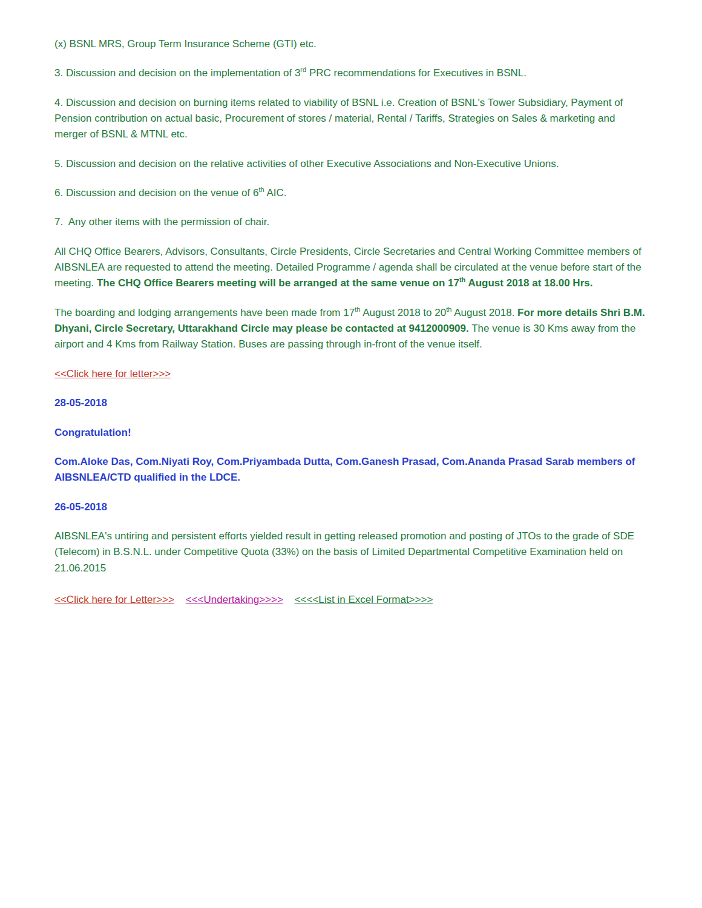(x) BSNL MRS, Group Term Insurance Scheme (GTI) etc.
3. Discussion and decision on the implementation of 3rd PRC recommendations for Executives in BSNL.
4. Discussion and decision on burning items related to viability of BSNL i.e. Creation of BSNL's Tower Subsidiary, Payment of Pension contribution on actual basic, Procurement of stores / material, Rental / Tariffs, Strategies on Sales & marketing and merger of BSNL & MTNL etc.
5. Discussion and decision on the relative activities of other Executive Associations and Non-Executive Unions.
6. Discussion and decision on the venue of 6th AIC.
7. Any other items with the permission of chair.
All CHQ Office Bearers, Advisors, Consultants, Circle Presidents, Circle Secretaries and Central Working Committee members of AIBSNLEA are requested to attend the meeting. Detailed Programme / agenda shall be circulated at the venue before start of the meeting. The CHQ Office Bearers meeting will be arranged at the same venue on 17th August 2018 at 18.00 Hrs.
The boarding and lodging arrangements have been made from 17th August 2018 to 20th August 2018. For more details Shri B.M. Dhyani, Circle Secretary, Uttarakhand Circle may please be contacted at 9412000909. The venue is 30 Kms away from the airport and 4 Kms from Railway Station. Buses are passing through in-front of the venue itself.
<<Click here for letter>>>
28-05-2018
Congratulation!
Com.Aloke Das, Com.Niyati Roy, Com.Priyambada Dutta, Com.Ganesh Prasad, Com.Ananda Prasad Sarab members of AIBSNLEA/CTD qualified in the LDCE.
26-05-2018
AIBSNLEA's untiring and persistent efforts yielded result in getting released promotion and posting of JTOs to the grade of SDE (Telecom) in B.S.N.L. under Competitive Quota (33%) on the basis of Limited Departmental Competitive Examination held on 21.06.2015
<<Click here for Letter>>> <<<Undertaking>>>> <<<<List in Excel Format>>>>